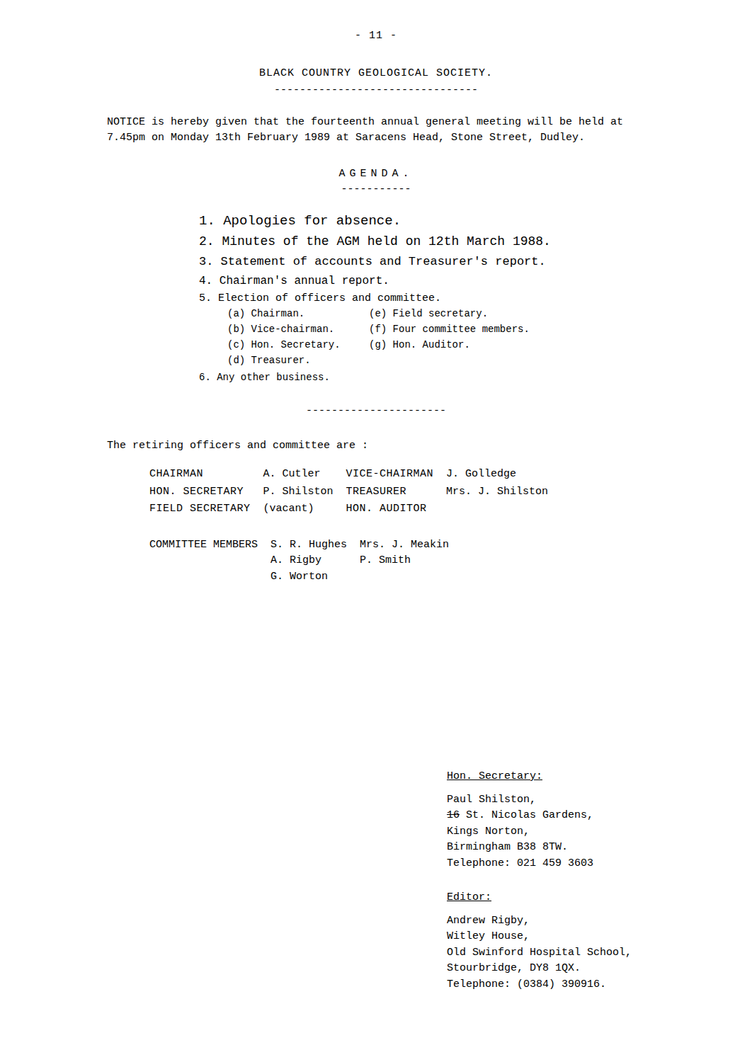- 11 -
BLACK COUNTRY GEOLOGICAL SOCIETY.
--------------------------------
NOTICE is hereby given that the fourteenth annual general meeting will be held at 7.45pm on Monday 13th February 1989 at Saracens Head, Stone Street, Dudley.
AGENDA.
-----------
Apologies for absence.
Minutes of the AGM held on 12th March 1988.
Statement of accounts and Treasurer's report.
Chairman's annual report.
Election of officers and committee.
(a) Chairman.
(e) Field secretary.
(b) Vice-chairman.
(f) Four committee members.
(c) Hon. Secretary.
(g) Hon. Auditor.
(d) Treasurer.
Any other business.
----------------------
The retiring officers and committee are :
| CHAIRMAN | A. Cutler | VICE-CHAIRMAN | J. Golledge |
| HON. SECRETARY | P. Shilston | TREASURER | Mrs. J. Shilston |
| FIELD SECRETARY | (vacant) | HON. AUDITOR | |
| COMMITTEE MEMBERS | S. R. Hughes | Mrs. J. Meakin |
| | A. Rigby | P. Smith |
| | G. Worton | |
Hon. Secretary:
Paul Shilston,
16 St. Nicolas Gardens,
Kings Norton,
Birmingham B38 8TW.
Telephone: 021 459 3603
Editor:
Andrew Rigby,
Witley House,
Old Swinford Hospital School,
Stourbridge, DY8 1QX.
Telephone: (0384) 390916.